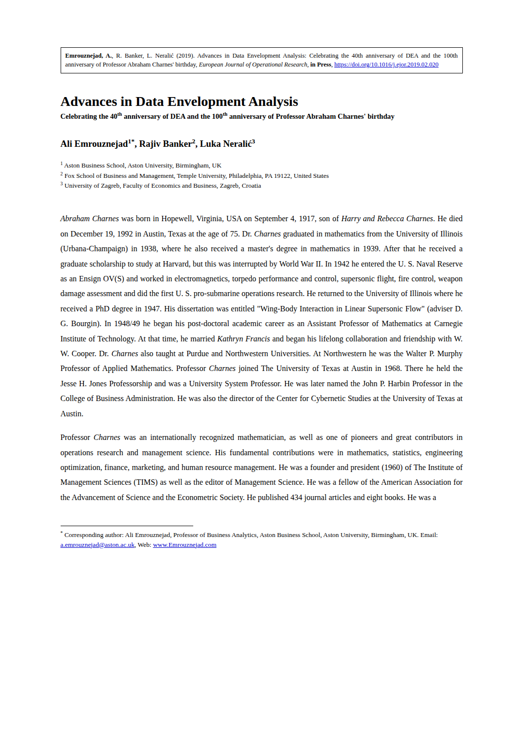Emrouznejad, A., R. Banker, L. Neralić (2019). Advances in Data Envelopment Analysis: Celebrating the 40th anniversary of DEA and the 100th anniversary of Professor Abraham Charnes' birthday, European Journal of Operational Research, in Press, https://doi.org/10.1016/j.ejor.2019.02.020
Advances in Data Envelopment Analysis
Celebrating the 40th anniversary of DEA and the 100th anniversary of Professor Abraham Charnes' birthday
Ali Emrouznejad1*, Rajiv Banker2, Luka Neralić3
1 Aston Business School, Aston University, Birmingham, UK
2 Fox School of Business and Management, Temple University, Philadelphia, PA 19122, United States
3 University of Zagreb, Faculty of Economics and Business, Zagreb, Croatia
Abraham Charnes was born in Hopewell, Virginia, USA on September 4, 1917, son of Harry and Rebecca Charnes. He died on December 19, 1992 in Austin, Texas at the age of 75. Dr. Charnes graduated in mathematics from the University of Illinois (Urbana-Champaign) in 1938, where he also received a master's degree in mathematics in 1939. After that he received a graduate scholarship to study at Harvard, but this was interrupted by World War II. In 1942 he entered the U. S. Naval Reserve as an Ensign OV(S) and worked in electromagnetics, torpedo performance and control, supersonic flight, fire control, weapon damage assessment and did the first U. S. pro-submarine operations research. He returned to the University of Illinois where he received a PhD degree in 1947. His dissertation was entitled "Wing-Body Interaction in Linear Supersonic Flow" (adviser D. G. Bourgin). In 1948/49 he began his post-doctoral academic career as an Assistant Professor of Mathematics at Carnegie Institute of Technology. At that time, he married Kathryn Francis and began his lifelong collaboration and friendship with W. W. Cooper. Dr. Charnes also taught at Purdue and Northwestern Universities. At Northwestern he was the Walter P. Murphy Professor of Applied Mathematics. Professor Charnes joined The University of Texas at Austin in 1968. There he held the Jesse H. Jones Professorship and was a University System Professor. He was later named the John P. Harbin Professor in the College of Business Administration. He was also the director of the Center for Cybernetic Studies at the University of Texas at Austin.
Professor Charnes was an internationally recognized mathematician, as well as one of pioneers and great contributors in operations research and management science. His fundamental contributions were in mathematics, statistics, engineering optimization, finance, marketing, and human resource management. He was a founder and president (1960) of The Institute of Management Sciences (TIMS) as well as the editor of Management Science. He was a fellow of the American Association for the Advancement of Science and the Econometric Society. He published 434 journal articles and eight books. He was a
* Corresponding author: Ali Emrouznejad, Professor of Business Analytics, Aston Business School, Aston University, Birmingham, UK. Email: a.emrouznejad@aston.ac.uk, Web: www.Emrouznejad.com